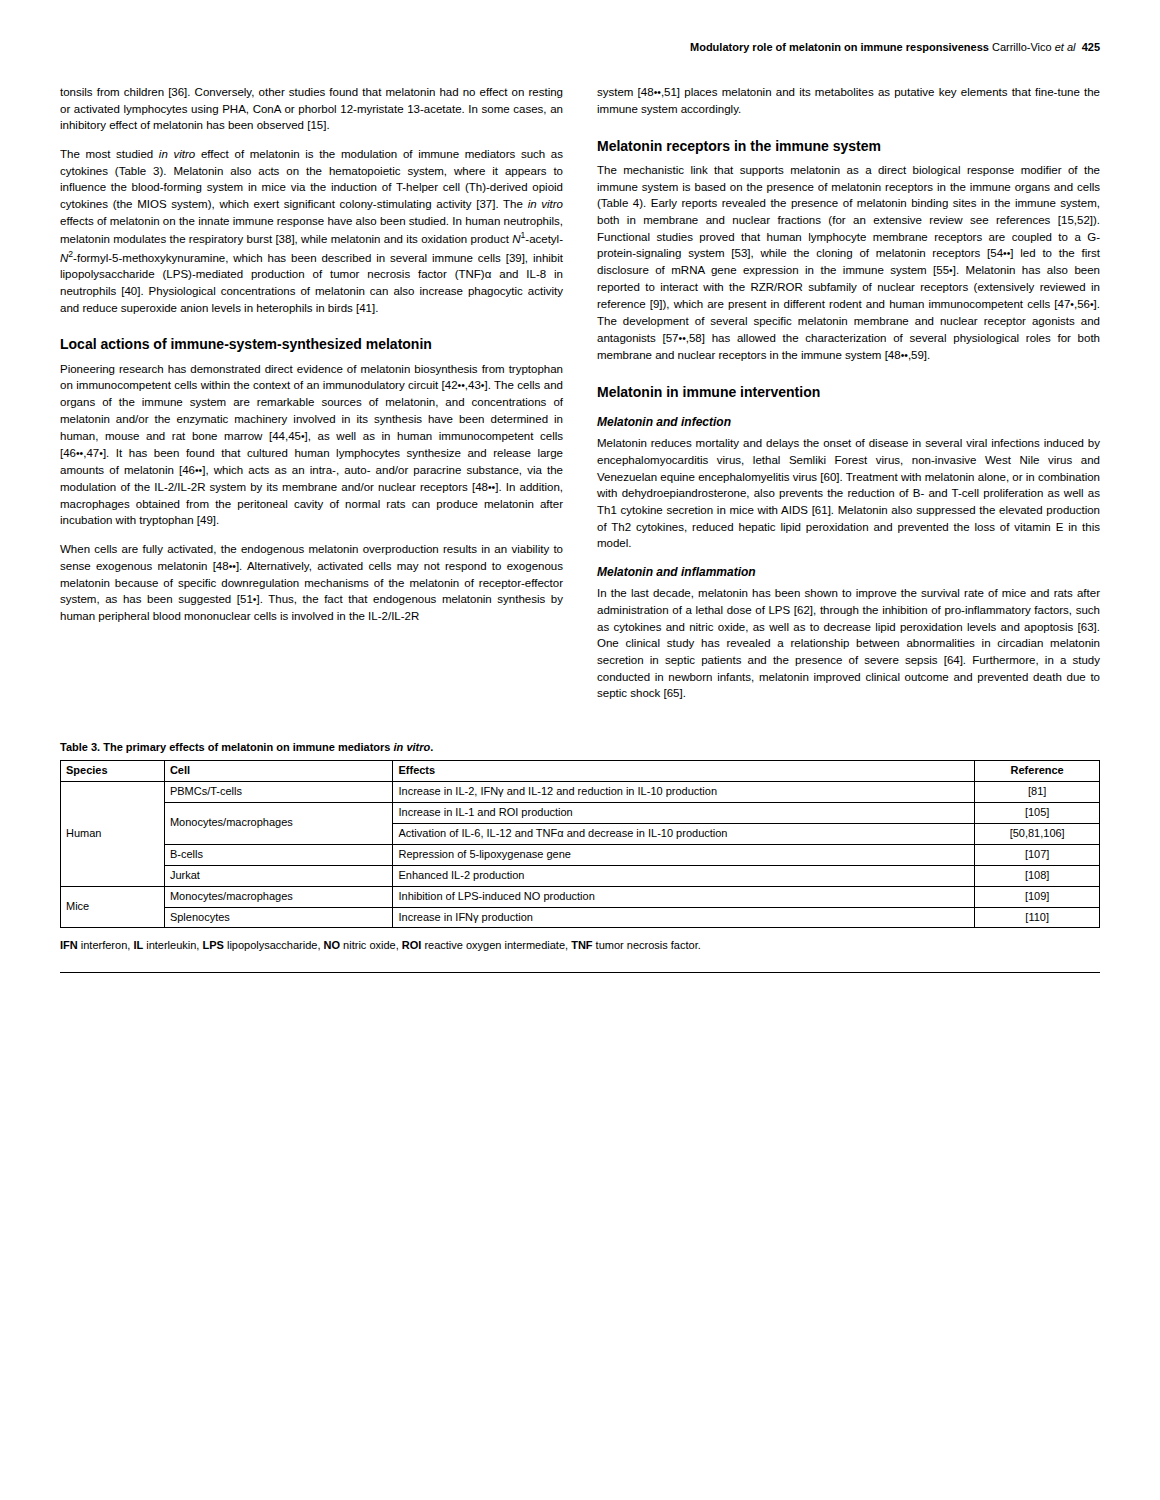Modulatory role of melatonin on immune responsiveness Carrillo-Vico et al 425
tonsils from children [36]. Conversely, other studies found that melatonin had no effect on resting or activated lymphocytes using PHA, ConA or phorbol 12-myristate 13-acetate. In some cases, an inhibitory effect of melatonin has been observed [15].
The most studied in vitro effect of melatonin is the modulation of immune mediators such as cytokines (Table 3). Melatonin also acts on the hematopoietic system, where it appears to influence the blood-forming system in mice via the induction of T-helper cell (Th)-derived opioid cytokines (the MIOS system), which exert significant colony-stimulating activity [37]. The in vitro effects of melatonin on the innate immune response have also been studied. In human neutrophils, melatonin modulates the respiratory burst [38], while melatonin and its oxidation product N1-acetyl-N2-formyl-5-methoxykynuramine, which has been described in several immune cells [39], inhibit lipopolysaccharide (LPS)-mediated production of tumor necrosis factor (TNF)α and IL-8 in neutrophils [40]. Physiological concentrations of melatonin can also increase phagocytic activity and reduce superoxide anion levels in heterophils in birds [41].
Local actions of immune-system-synthesized melatonin
Pioneering research has demonstrated direct evidence of melatonin biosynthesis from tryptophan on immunocompetent cells within the context of an immunodulatory circuit [42••,43•]. The cells and organs of the immune system are remarkable sources of melatonin, and concentrations of melatonin and/or the enzymatic machinery involved in its synthesis have been determined in human, mouse and rat bone marrow [44,45•], as well as in human immunocompetent cells [46••,47•]. It has been found that cultured human lymphocytes synthesize and release large amounts of melatonin [46••], which acts as an intra-, auto- and/or paracrine substance, via the modulation of the IL-2/IL-2R system by its membrane and/or nuclear receptors [48••]. In addition, macrophages obtained from the peritoneal cavity of normal rats can produce melatonin after incubation with tryptophan [49].
When cells are fully activated, the endogenous melatonin overproduction results in an viability to sense exogenous melatonin [48••]. Alternatively, activated cells may not respond to exogenous melatonin because of specific downregulation mechanisms of the melatonin of receptor-effector system, as has been suggested [51•]. Thus, the fact that endogenous melatonin synthesis by human peripheral blood mononuclear cells is involved in the IL-2/IL-2R
system [48••,51] places melatonin and its metabolites as putative key elements that fine-tune the immune system accordingly.
Melatonin receptors in the immune system
The mechanistic link that supports melatonin as a direct biological response modifier of the immune system is based on the presence of melatonin receptors in the immune organs and cells (Table 4). Early reports revealed the presence of melatonin binding sites in the immune system, both in membrane and nuclear fractions (for an extensive review see references [15,52]). Functional studies proved that human lymphocyte membrane receptors are coupled to a G-protein-signaling system [53], while the cloning of melatonin receptors [54••] led to the first disclosure of mRNA gene expression in the immune system [55•]. Melatonin has also been reported to interact with the RZR/ROR subfamily of nuclear receptors (extensively reviewed in reference [9]), which are present in different rodent and human immunocompetent cells [47•,56•]. The development of several specific melatonin membrane and nuclear receptor agonists and antagonists [57••,58] has allowed the characterization of several physiological roles for both membrane and nuclear receptors in the immune system [48••,59].
Melatonin in immune intervention
Melatonin and infection
Melatonin reduces mortality and delays the onset of disease in several viral infections induced by encephalomyocarditis virus, lethal Semliki Forest virus, non-invasive West Nile virus and Venezuelan equine encephalomyelitis virus [60]. Treatment with melatonin alone, or in combination with dehydroepiandrosterone, also prevents the reduction of B- and T-cell proliferation as well as Th1 cytokine secretion in mice with AIDS [61]. Melatonin also suppressed the elevated production of Th2 cytokines, reduced hepatic lipid peroxidation and prevented the loss of vitamin E in this model.
Melatonin and inflammation
In the last decade, melatonin has been shown to improve the survival rate of mice and rats after administration of a lethal dose of LPS [62], through the inhibition of pro-inflammatory factors, such as cytokines and nitric oxide, as well as to decrease lipid peroxidation levels and apoptosis [63]. One clinical study has revealed a relationship between abnormalities in circadian melatonin secretion in septic patients and the presence of severe sepsis [64]. Furthermore, in a study conducted in newborn infants, melatonin improved clinical outcome and prevented death due to septic shock [65].
Table 3. The primary effects of melatonin on immune mediators in vitro.
| Species | Cell | Effects | Reference |
| --- | --- | --- | --- |
| Human | PBMCs/T-cells | Increase in IL-2, IFNγ and IL-12 and reduction in IL-10 production | [81] |
| Monocytes/macrophages | Increase in IL-1 and ROI production | [105] |
| Activation of IL-6, IL-12 and TNFα and decrease in IL-10 production | [50,81,106] |
| B-cells | Repression of 5-lipoxygenase gene | [107] |
| Jurkat | Enhanced IL-2 production | [108] |
| Mice | Monocytes/macrophages | Inhibition of LPS-induced NO production | [109] |
| Splenocytes | Increase in IFNγ production | [110] |
IFN interferon, IL interleukin, LPS lipopolysaccharide, NO nitric oxide, ROI reactive oxygen intermediate, TNF tumor necrosis factor.